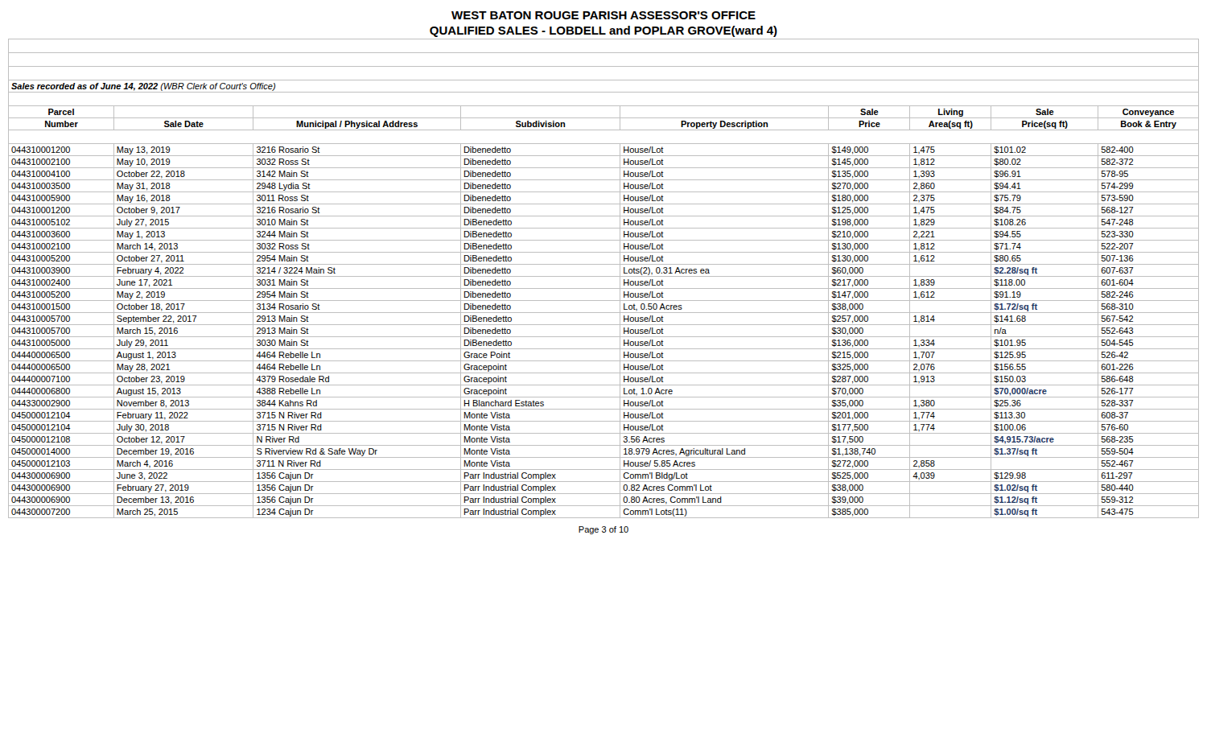WEST BATON ROUGE PARISH ASSESSOR'S OFFICE
QUALIFIED SALES - LOBDELL and POPLAR GROVE(ward 4)
| Sales recorded as of June 14, 2022 (WBR Clerk of Court's Office) |
| Parcel | | | | | Sale | Living | Sale | Conveyance |
| Number | Sale Date | Municipal / Physical Address | Subdivision | Property Description | Price | Area(sq ft) | Price(sq ft) | Book & Entry |
| 044310001200 | May 13, 2019 | 3216 Rosario St | Dibenedetto | House/Lot | $149,000 | 1,475 | $101.02 | 582-400 |
| 044310002100 | May 10, 2019 | 3032 Ross St | Dibenedetto | House/Lot | $145,000 | 1,812 | $80.02 | 582-372 |
| 044310004100 | October 22, 2018 | 3142 Main St | Dibenedetto | House/Lot | $135,000 | 1,393 | $96.91 | 578-95 |
| 044310003500 | May 31, 2018 | 2948 Lydia St | Dibenedetto | House/Lot | $270,000 | 2,860 | $94.41 | 574-299 |
| 044310005900 | May 16, 2018 | 3011 Ross St | Dibenedetto | House/Lot | $180,000 | 2,375 | $75.79 | 573-590 |
| 044310001200 | October 9, 2017 | 3216 Rosario St | Dibenedetto | House/Lot | $125,000 | 1,475 | $84.75 | 568-127 |
| 044310005102 | July 27, 2015 | 3010 Main St | DiBenedetto | House/Lot | $198,000 | 1,829 | $108.26 | 547-248 |
| 044310003600 | May 1, 2013 | 3244 Main St | DiBenedetto | House/Lot | $210,000 | 2,221 | $94.55 | 523-330 |
| 044310002100 | March 14, 2013 | 3032 Ross St | DiBenedetto | House/Lot | $130,000 | 1,812 | $71.74 | 522-207 |
| 044310005200 | October 27, 2011 | 2954 Main St | DiBenedetto | House/Lot | $130,000 | 1,612 | $80.65 | 507-136 |
| 044310003900 | February 4, 2022 | 3214 / 3224 Main St | Dibenedetto | Lots(2), 0.31 Acres ea | $60,000 | | $2.28/sq ft | 607-637 |
| 044310002400 | June 17, 2021 | 3031 Main St | Dibenedetto | House/Lot | $217,000 | 1,839 | $118.00 | 601-604 |
| 044310005200 | May 2, 2019 | 2954 Main St | Dibenedetto | House/Lot | $147,000 | 1,612 | $91.19 | 582-246 |
| 044310001500 | October 18, 2017 | 3134 Rosario St | Dibenedetto | Lot, 0.50 Acres | $38,000 | | $1.72/sq ft | 568-310 |
| 044310005700 | September 22, 2017 | 2913 Main St | DiBenedetto | House/Lot | $257,000 | 1,814 | $141.68 | 567-542 |
| 044310005700 | March 15, 2016 | 2913 Main St | Dibenedetto | House/Lot | $30,000 | | n/a | 552-643 |
| 044310005000 | July 29, 2011 | 3030 Main St | DiBenedetto | House/Lot | $136,000 | 1,334 | $101.95 | 504-545 |
| 044400006500 | August 1, 2013 | 4464 Rebelle Ln | Grace Point | House/Lot | $215,000 | 1,707 | $125.95 | 526-42 |
| 044400006500 | May 28, 2021 | 4464 Rebelle Ln | Gracepoint | House/Lot | $325,000 | 2,076 | $156.55 | 601-226 |
| 044400007100 | October 23, 2019 | 4379 Rosedale Rd | Gracepoint | House/Lot | $287,000 | 1,913 | $150.03 | 586-648 |
| 044400006800 | August 15, 2013 | 4388 Rebelle Ln | Gracepoint | Lot, 1.0 Acre | $70,000 | | $70,000/acre | 526-177 |
| 044330002900 | November 8, 2013 | 3844 Kahns Rd | H Blanchard Estates | House/Lot | $35,000 | 1,380 | $25.36 | 528-337 |
| 045000012104 | February 11, 2022 | 3715 N River Rd | Monte Vista | House/Lot | $201,000 | 1,774 | $113.30 | 608-37 |
| 045000012104 | July 30, 2018 | 3715 N River Rd | Monte Vista | House/Lot | $177,500 | 1,774 | $100.06 | 576-60 |
| 045000012108 | October 12, 2017 | N River Rd | Monte Vista | 3.56 Acres | $17,500 | | $4,915.73/acre | 568-235 |
| 045000014000 | December 19, 2016 | S Riverview Rd & Safe Way Dr | Monte Vista | 18.979 Acres, Agricultural Land | $1,138,740 | | $1.37/sq ft | 559-504 |
| 045000012103 | March 4, 2016 | 3711 N River Rd | Monte Vista | House/ 5.85 Acres | $272,000 | 2,858 | | 552-467 |
| 044300006900 | June 3, 2022 | 1356 Cajun Dr | Parr Industrial Complex | Comm'l Bldg/Lot | $525,000 | 4,039 | $129.98 | 611-297 |
| 044300006900 | February 27, 2019 | 1356 Cajun Dr | Parr Industrial Complex | 0.82 Acres Comm'l Lot | $38,000 | | $1.02/sq ft | 580-440 |
| 044300006900 | December 13, 2016 | 1356 Cajun Dr | Parr Industrial Complex | 0.80 Acres, Comm'l Land | $39,000 | | $1.12/sq ft | 559-312 |
| 044300007200 | March 25, 2015 | 1234 Cajun Dr | Parr Industrial Complex | Comm'l Lots(11) | $385,000 | | $1.00/sq ft | 543-475 |
Page 3 of 10